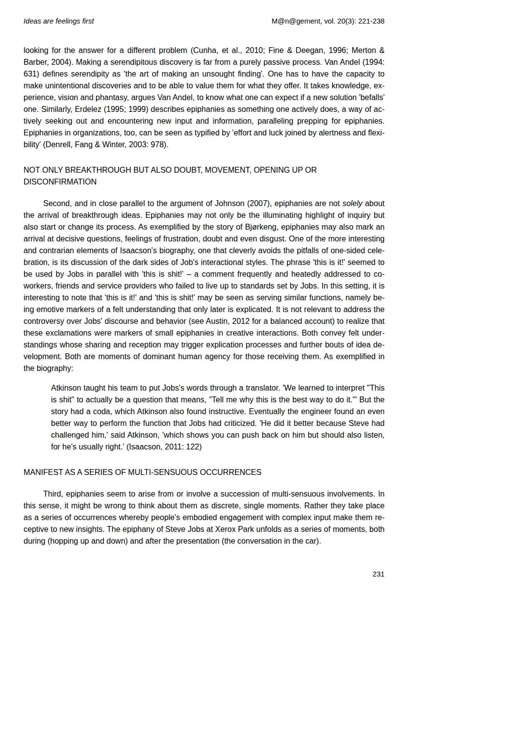Ideas are feelings first M@n@gement, vol. 20(3): 221-238
looking for the answer for a different problem (Cunha, et al., 2010; Fine & Deegan, 1996; Merton & Barber, 2004). Making a serendipitous discovery is far from a purely passive process. Van Andel (1994: 631) defines serendipity as 'the art of making an unsought finding'. One has to have the capacity to make unintentional discoveries and to be able to value them for what they offer. It takes knowledge, experience, vision and phantasy, argues Van Andel, to know what one can expect if a new solution 'befalls' one. Similarly, Erdelez (1995; 1999) describes epiphanies as something one actively does, a way of actively seeking out and encountering new input and information, paralleling prepping for epiphanies. Epiphanies in organizations, too, can be seen as typified by 'effort and luck joined by alertness and flexibility' (Denrell, Fang & Winter, 2003: 978).
Not only breakthrough but also doubt, movement, opening up or disconfirmation
Second, and in close parallel to the argument of Johnson (2007), epiphanies are not solely about the arrival of breakthrough ideas. Epiphanies may not only be the illuminating highlight of inquiry but also start or change its process. As exemplified by the story of Bjørkeng, epiphanies may also mark an arrival at decisive questions, feelings of frustration, doubt and even disgust. One of the more interesting and contrarian elements of Isaacson's biography, one that cleverly avoids the pitfalls of one-sided celebration, is its discussion of the dark sides of Job's interactional styles. The phrase 'this is it!' seemed to be used by Jobs in parallel with 'this is shit!' – a comment frequently and heatedly addressed to co-workers, friends and service providers who failed to live up to standards set by Jobs. In this setting, it is interesting to note that 'this is it!' and 'this is shit!' may be seen as serving similar functions, namely being emotive markers of a felt understanding that only later is explicated. It is not relevant to address the controversy over Jobs' discourse and behavior (see Austin, 2012 for a balanced account) to realize that these exclamations were markers of small epiphanies in creative interactions. Both convey felt understandings whose sharing and reception may trigger explication processes and further bouts of idea development. Both are moments of dominant human agency for those receiving them. As exemplified in the biography:
Atkinson taught his team to put Jobs's words through a translator. 'We learned to interpret "This is shit" to actually be a question that means, "Tell me why this is the best way to do it."' But the story had a coda, which Atkinson also found instructive. Eventually the engineer found an even better way to perform the function that Jobs had criticized. 'He did it better because Steve had challenged him,' said Atkinson, 'which shows you can push back on him but should also listen, for he's usually right.' (Isaacson, 2011: 122)
Manifest as a series of multi-sensuous occurrences
Third, epiphanies seem to arise from or involve a succession of multi-sensuous involvements. In this sense, it might be wrong to think about them as discrete, single moments. Rather they take place as a series of occurrences whereby people's embodied engagement with complex input make them receptive to new insights. The epiphany of Steve Jobs at Xerox Park unfolds as a series of moments, both during (hopping up and down) and after the presentation (the conversation in the car).
231